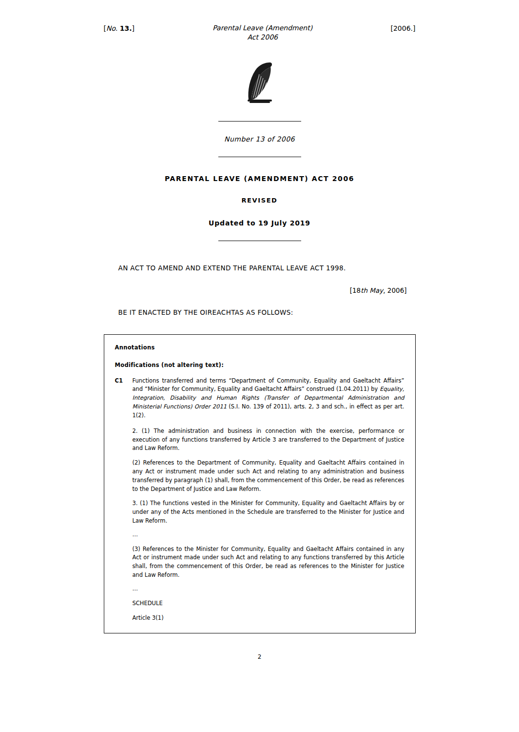[No. 13.]
Parental Leave (Amendment)
Act 2006
[2006.]
Number 13 of 2006
PARENTAL LEAVE (AMENDMENT) ACT 2006
REVISED
Updated to 19 July 2019
AN ACT TO AMEND AND EXTEND THE PARENTAL LEAVE ACT 1998.
[18th May, 2006]
BE IT ENACTED BY THE OIREACHTAS AS FOLLOWS:
Annotations
Modifications (not altering text):
C1
Functions transferred and terms “Department of Community, Equality and Gaeltacht Affairs” and “Minister for Community, Equality and Gaeltacht Affairs” construed (1.04.2011) by Equality, Integration, Disability and Human Rights (Transfer of Departmental Administration and Ministerial Functions) Order 2011 (S.I. No. 139 of 2011), arts. 2, 3 and sch., in effect as per art. 1(2).
2. (1) The administration and business in connection with the exercise, performance or execution of any functions transferred by Article 3 are transferred to the Department of Justice and Law Reform.
(2) References to the Department of Community, Equality and Gaeltacht Affairs contained in any Act or instrument made under such Act and relating to any administration and business transferred by paragraph (1) shall, from the commencement of this Order, be read as references to the Department of Justice and Law Reform.
3. (1) The functions vested in the Minister for Community, Equality and Gaeltacht Affairs by or under any of the Acts mentioned in the Schedule are transferred to the Minister for Justice and Law Reform.
…
(3) References to the Minister for Community, Equality and Gaeltacht Affairs contained in any Act or instrument made under such Act and relating to any functions transferred by this Article shall, from the commencement of this Order, be read as references to the Minister for Justice and Law Reform.
…
SCHEDULE
Article 3(1)
2